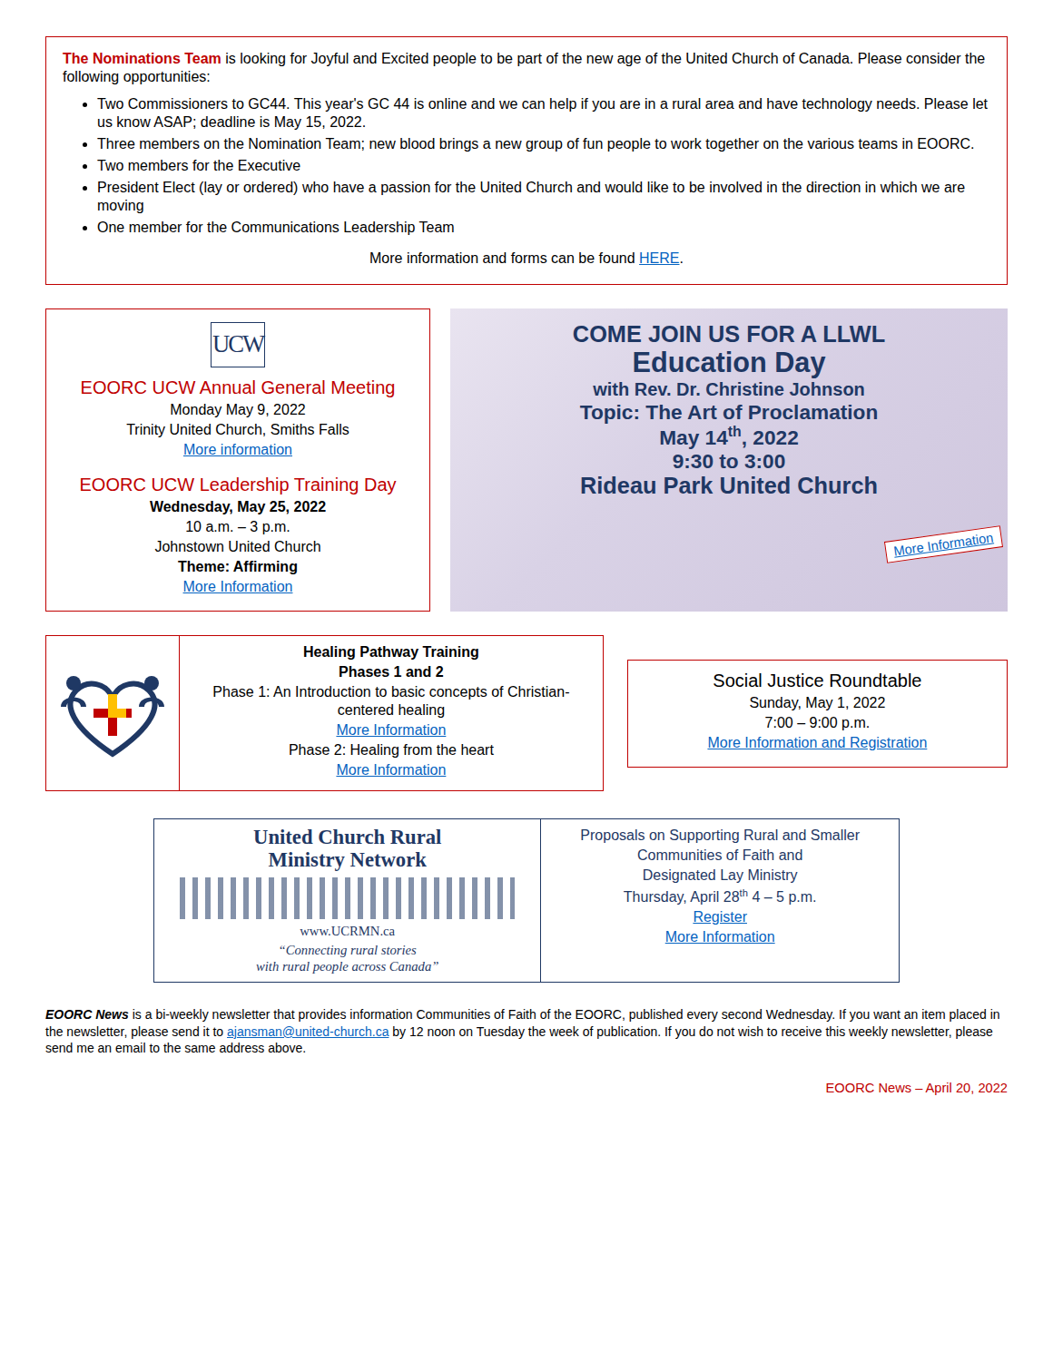The Nominations Team is looking for Joyful and Excited people to be part of the new age of the United Church of Canada. Please consider the following opportunities:
Two Commissioners to GC44. This year's GC 44 is online and we can help if you are in a rural area and have technology needs. Please let us know ASAP; deadline is May 15, 2022.
Three members on the Nomination Team; new blood brings a new group of fun people to work together on the various teams in EOORC.
Two members for the Executive
President Elect (lay or ordered) who have a passion for the United Church and would like to be involved in the direction in which we are moving
One member for the Communications Leadership Team
More information and forms can be found HERE.
UCW
EOORC UCW Annual General Meeting
Monday May 9, 2022
Trinity United Church, Smiths Falls
More information
EOORC UCW Leadership Training Day
Wednesday, May 25, 2022
10 a.m. – 3 p.m.
Johnstown United Church
Theme: Affirming
More Information
COME JOIN US FOR A LLWL
Education Day
with Rev. Dr. Christine Johnson
Topic: The Art of Proclamation
May 14th, 2022
9:30 to 3:00
Rideau Park United Church
More Information
Healing Pathway Training
Phases 1 and 2
Phase 1: An Introduction to basic concepts of Christian-centered healing
More Information
Phase 2: Healing from the heart
More Information
Social Justice Roundtable
Sunday, May 1, 2022
7:00 – 9:00 p.m.
More Information and Registration
United Church Rural
Ministry Network
www.UCRMN.ca
“Connecting rural stories
with rural people across Canada”
Proposals on Supporting Rural and Smaller
Communities of Faith and
Designated Lay Ministry
Thursday, April 28th 4 – 5 p.m.
Register
More Information
EOORC News is a bi-weekly newsletter that provides information Communities of Faith of the EOORC, published every second Wednesday. If you want an item placed in the newsletter, please send it to ajansman@united-church.ca by 12 noon on Tuesday the week of publication. If you do not wish to receive this weekly newsletter, please send me an email to the same address above.
EOORC News – April 20, 2022